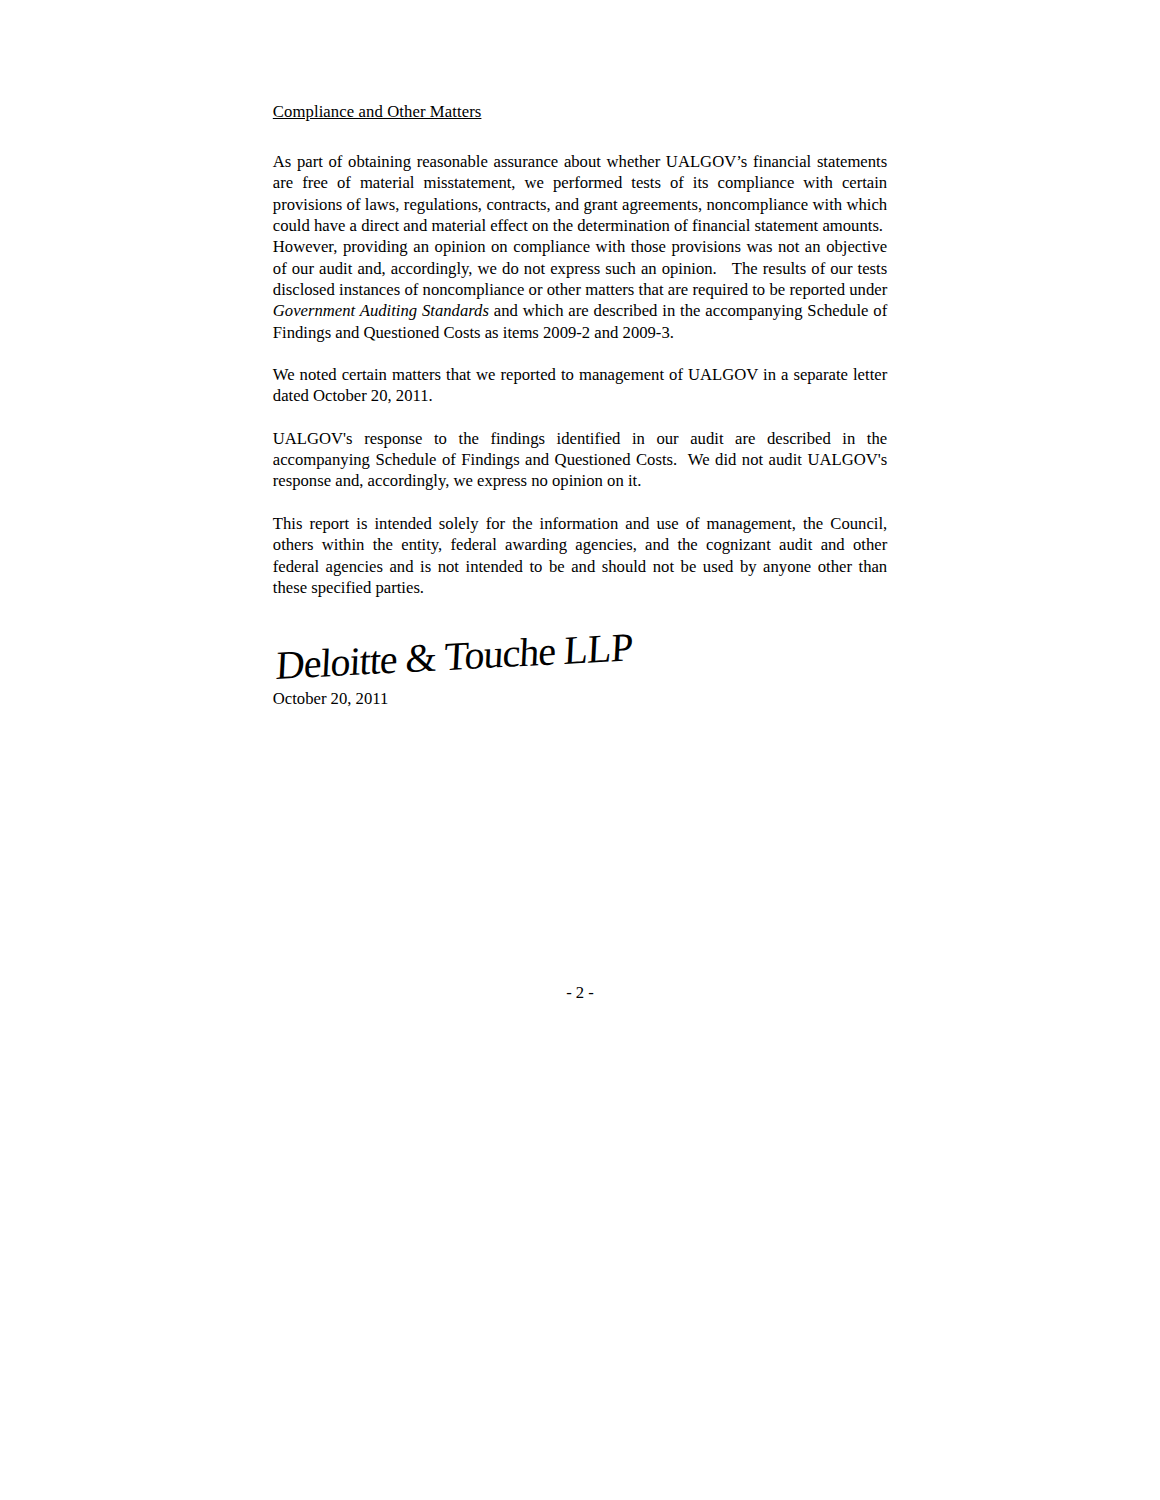Compliance and Other Matters
As part of obtaining reasonable assurance about whether UALGOV’s financial statements are free of material misstatement, we performed tests of its compliance with certain provisions of laws, regulations, contracts, and grant agreements, noncompliance with which could have a direct and material effect on the determination of financial statement amounts. However, providing an opinion on compliance with those provisions was not an objective of our audit and, accordingly, we do not express such an opinion. The results of our tests disclosed instances of noncompliance or other matters that are required to be reported under Government Auditing Standards and which are described in the accompanying Schedule of Findings and Questioned Costs as items 2009-2 and 2009-3.
We noted certain matters that we reported to management of UALGOV in a separate letter dated October 20, 2011.
UALGOV's response to the findings identified in our audit are described in the accompanying Schedule of Findings and Questioned Costs. We did not audit UALGOV's response and, accordingly, we express no opinion on it.
This report is intended solely for the information and use of management, the Council, others within the entity, federal awarding agencies, and the cognizant audit and other federal agencies and is not intended to be and should not be used by anyone other than these specified parties.
Deloitte & Touche LLP
October 20, 2011
- 2 -